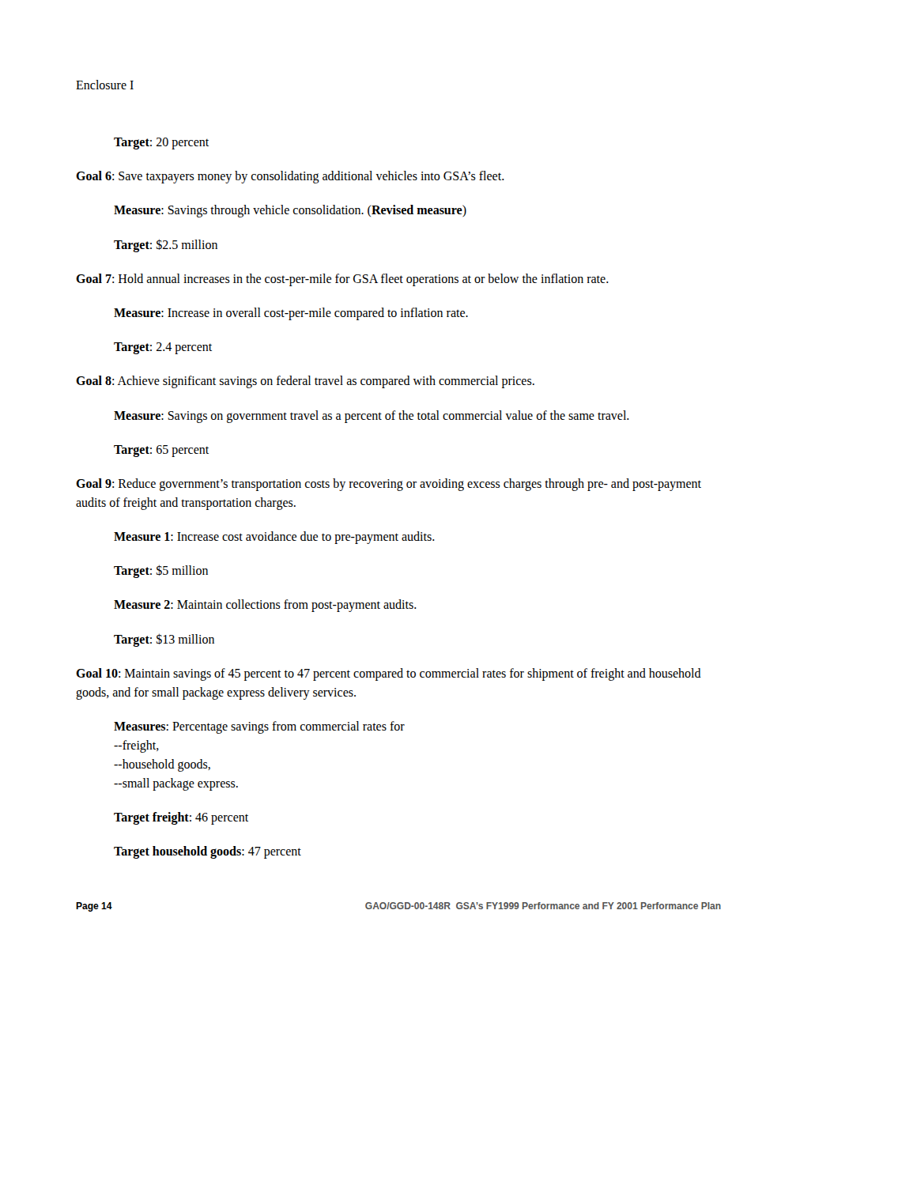Enclosure I
Target: 20 percent
Goal 6: Save taxpayers money by consolidating additional vehicles into GSA’s fleet.
Measure: Savings through vehicle consolidation. (Revised measure)
Target: $2.5 million
Goal 7: Hold annual increases in the cost-per-mile for GSA fleet operations at or below the inflation rate.
Measure: Increase in overall cost-per-mile compared to inflation rate.
Target: 2.4 percent
Goal 8: Achieve significant savings on federal travel as compared with commercial prices.
Measure: Savings on government travel as a percent of the total commercial value of the same travel.
Target: 65 percent
Goal 9: Reduce government’s transportation costs by recovering or avoiding excess charges through pre- and post-payment audits of freight and transportation charges.
Measure 1: Increase cost avoidance due to pre-payment audits.
Target: $5 million
Measure 2: Maintain collections from post-payment audits.
Target: $13 million
Goal 10: Maintain savings of 45 percent to 47 percent compared to commercial rates for shipment of freight and household goods, and for small package express delivery services.
Measures: Percentage savings from commercial rates for
--freight,
--household goods,
--small package express.
Target freight: 46 percent
Target household goods: 47 percent
Page 14 GAO/GGD-00-148R GSA’s FY1999 Performance and FY 2001 Performance Plan